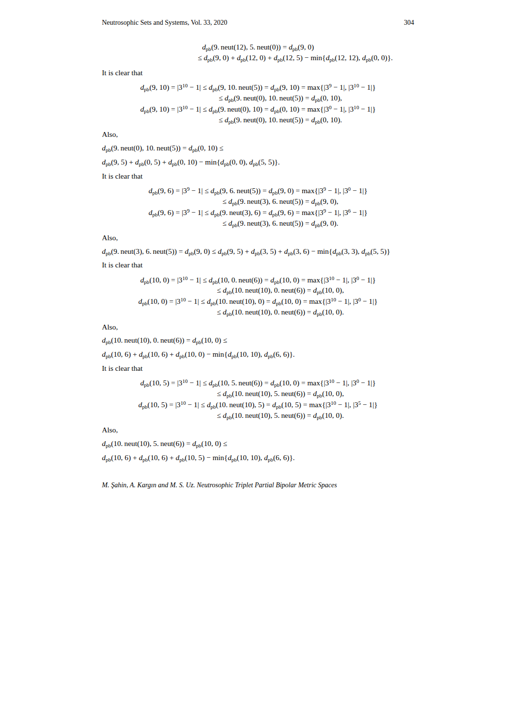Neutrosophic Sets and Systems, Vol. 33, 2020 304
dpb(9. neut(12), 5. neut(0)) = dpb(9, 0) ≤ dpb(9, 0) + dpb(12, 0) + dpb(12, 5) − min{dpb(12, 12), dpb(0, 0)}.
It is clear that
dpb(9, 10) = |310 − 1| ≤ dpb(9, 10. neut(5)) = dpb(9, 10) = max{|39 − 1|, |310 − 1|} ≤ dpb(9. neut(0), 10. neut(5)) = dpb(0, 10), dpb(9, 10) = |310 − 1| ≤ dpb(9. neut(0), 10) = dpb(0, 10) = max{|30 − 1|, |310 − 1|} ≤ dpb(9. neut(0), 10. neut(5)) = dpb(0, 10).
Also,
dpb(9. neut(0), 10. neut(5)) = dpb(0, 10) ≤
dpb(9, 5) + dpb(0, 5) + dpb(0, 10) − min{dpb(0, 0), dpb(5, 5)}.
It is clear that
dpb(9, 6) = |39 − 1| ≤ dpb(9, 6. neut(5)) = dpb(9, 0) = max{|39 − 1|, |30 − 1|} ≤ dpb(9. neut(3), 6. neut(5)) = dpb(9, 0), dpb(9, 6) = |39 − 1| ≤ dpb(9. neut(3), 6) = dpb(9, 6) = max{|39 − 1|, |36 − 1|} ≤ dpb(9. neut(3), 6. neut(5)) = dpb(9, 0).
Also,
dpb(9. neut(3), 6. neut(5)) = dpb(9, 0) ≤ dpb(9, 5) + dpb(3, 5) + dpb(3, 6) − min{dpb(3, 3), dpb(5, 5)}
It is clear that
dpb(10, 0) = |310 − 1| ≤ dpb(10, 0. neut(6)) = dpb(10, 0) = max{|310 − 1|, |30 − 1|} ≤ dpb(10. neut(10), 0. neut(6)) = dpb(10, 0), dpb(10, 0) = |310 − 1| ≤ dpb(10. neut(10), 0) = dpb(10, 0) = max{|310 − 1|, |30 − 1|} ≤ dpb(10. neut(10), 0. neut(6)) = dpb(10, 0).
Also,
dpb(10. neut(10), 0. neut(6)) = dpb(10, 0) ≤
dpb(10, 6) + dpb(10, 6) + dpb(10, 0) − min{dpb(10, 10), dpb(6, 6)}.
It is clear that
dpb(10, 5) = |310 − 1| ≤ dpb(10, 5. neut(6)) = dpb(10, 0) = max{|310 − 1|, |30 − 1|} ≤ dpb(10. neut(10), 5. neut(6)) = dpb(10, 0), dpb(10, 5) = |310 − 1| ≤ dpb(10. neut(10), 5) = dpb(10, 5) = max{|310 − 1|, |35 − 1|} ≤ dpb(10. neut(10), 5. neut(6)) = dpb(10, 0).
Also,
dpb(10. neut(10), 5. neut(6)) = dpb(10, 0) ≤
dpb(10, 6) + dpb(10, 6) + dpb(10, 5) − min{dpb(10, 10), dpb(6, 6)}.
M. Şahin, A. Kargın and M. S. Uz. Neutrosophic Triplet Partial Bipolar Metric Spaces